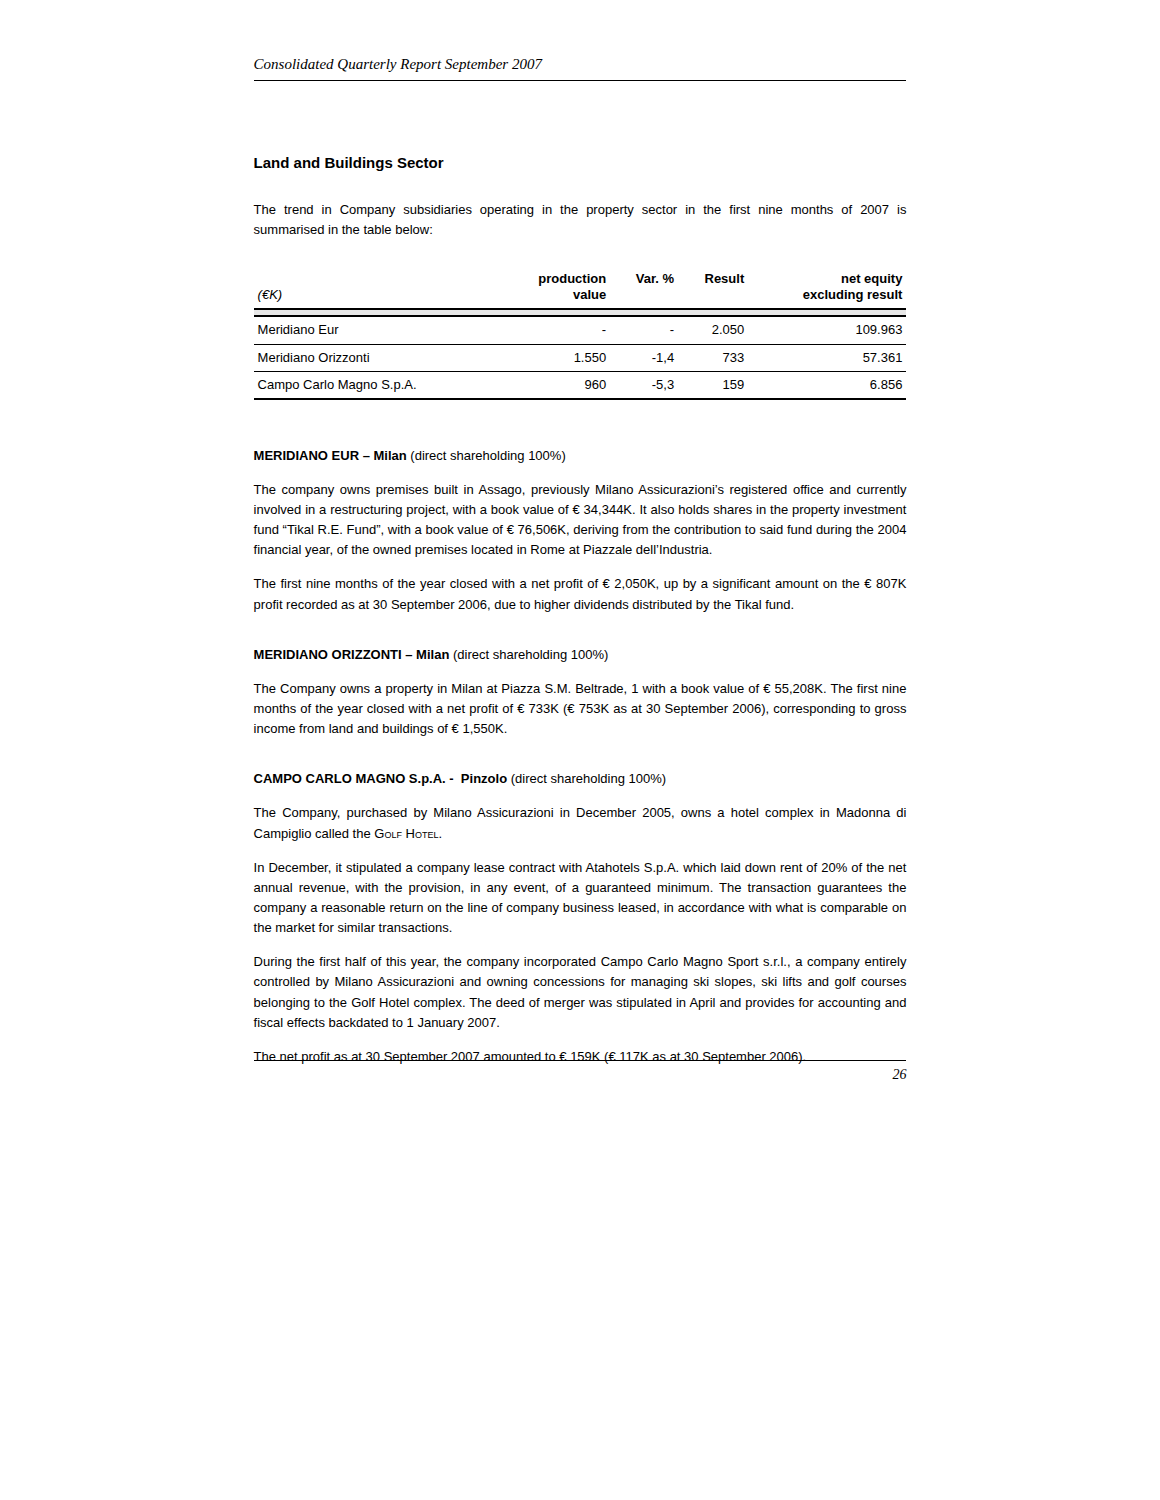Consolidated Quarterly Report September 2007
Land and Buildings Sector
The trend in Company subsidiaries operating in the property sector in the first nine months of 2007 is summarised in the table below:
| | production | Var. % | Result | net equity |
| --- | --- | --- | --- | --- |
| (€K) | value | | | excluding result |
| Meridiano Eur | - | - | 2.050 | 109.963 |
| Meridiano Orizzonti | 1.550 | -1,4 | 733 | 57.361 |
| Campo Carlo Magno S.p.A. | 960 | -5,3 | 159 | 6.856 |
MERIDIANO EUR – Milan (direct shareholding 100%)
The company owns premises built in Assago, previously Milano Assicurazioni’s registered office and currently involved in a restructuring project, with a book value of € 34,344K. It also holds shares in the property investment fund “Tikal R.E. Fund”, with a book value of € 76,506K, deriving from the contribution to said fund during the 2004 financial year, of the owned premises located in Rome at Piazzale dell’Industria.
The first nine months of the year closed with a net profit of € 2,050K, up by a significant amount on the € 807K profit recorded as at 30 September 2006, due to higher dividends distributed by the Tikal fund.
MERIDIANO ORIZZONTI – Milan (direct shareholding 100%)
The Company owns a property in Milan at Piazza S.M. Beltrade, 1 with a book value of € 55,208K. The first nine months of the year closed with a net profit of € 733K (€ 753K as at 30 September 2006), corresponding to gross income from land and buildings of € 1,550K.
CAMPO CARLO MAGNO S.p.A. - Pinzolo (direct shareholding 100%)
The Company, purchased by Milano Assicurazioni in December 2005, owns a hotel complex in Madonna di Campiglio called the Golf Hotel.
In December, it stipulated a company lease contract with Atahotels S.p.A. which laid down rent of 20% of the net annual revenue, with the provision, in any event, of a guaranteed minimum. The transaction guarantees the company a reasonable return on the line of company business leased, in accordance with what is comparable on the market for similar transactions.
During the first half of this year, the company incorporated Campo Carlo Magno Sport s.r.l., a company entirely controlled by Milano Assicurazioni and owning concessions for managing ski slopes, ski lifts and golf courses belonging to the Golf Hotel complex. The deed of merger was stipulated in April and provides for accounting and fiscal effects backdated to 1 January 2007.
The net profit as at 30 September 2007 amounted to € 159K (€ 117K as at 30 September 2006).
26